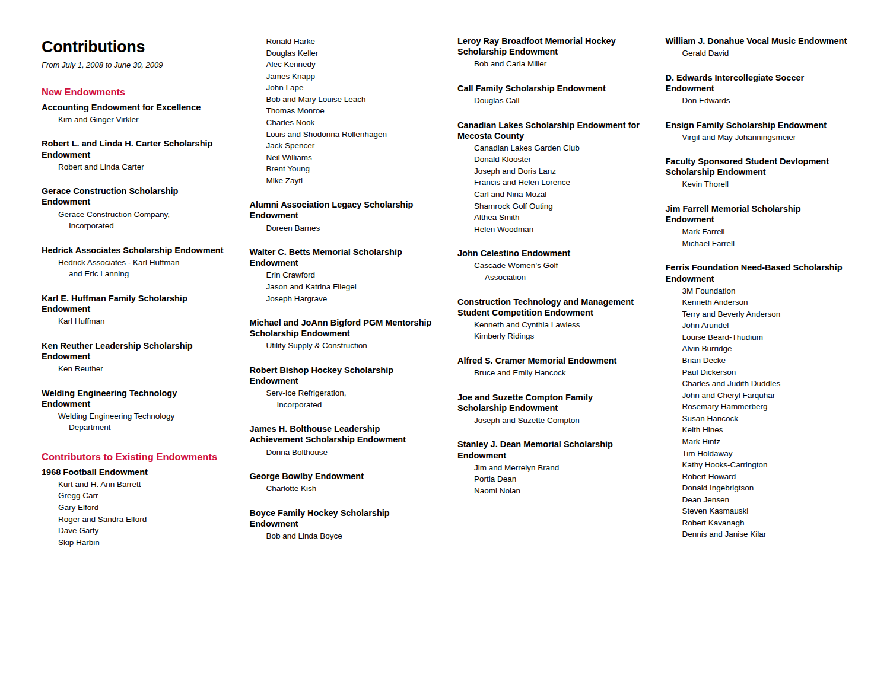Contributions
From July 1, 2008 to June 30, 2009
New Endowments
Accounting Endowment for Excellence
Kim and Ginger Virkler
Robert L. and Linda H. Carter Scholarship Endowment
Robert and Linda Carter
Gerace Construction Scholarship Endowment
Gerace Construction Company,
Incorporated
Hedrick Associates Scholarship Endowment
Hedrick Associates - Karl Huffman
and Eric Lanning
Karl E. Huffman Family Scholarship Endowment
Karl Huffman
Ken Reuther Leadership Scholarship Endowment
Ken Reuther
Welding Engineering Technology Endowment
Welding Engineering Technology
Department
Contributors to Existing Endowments
1968 Football Endowment
Kurt and H. Ann Barrett
Gregg Carr
Gary Elford
Roger and Sandra Elford
Dave Garty
Skip Harbin
Ronald Harke
Douglas Keller
Alec Kennedy
James Knapp
John Lape
Bob and Mary Louise Leach
Thomas Monroe
Charles Nook
Louis and Shodonna Rollenhagen
Jack Spencer
Neil Williams
Brent Young
Mike Zayti
Alumni Association Legacy Scholarship Endowment
Doreen Barnes
Walter C. Betts Memorial Scholarship Endowment
Erin Crawford
Jason and Katrina Fliegel
Joseph Hargrave
Michael and JoAnn Bigford PGM Mentorship Scholarship Endowment
Utility Supply & Construction
Robert Bishop Hockey Scholarship Endowment
Serv-Ice Refrigeration,
Incorporated
James H. Bolthouse Leadership Achievement Scholarship Endowment
Donna Bolthouse
George Bowlby Endowment
Charlotte Kish
Boyce Family Hockey Scholarship Endowment
Bob and Linda Boyce
Leroy Ray Broadfoot Memorial Hockey Scholarship Endowment
Bob and Carla Miller
Call Family Scholarship Endowment
Douglas Call
Canadian Lakes Scholarship Endowment for Mecosta County
Canadian Lakes Garden Club
Donald Klooster
Joseph and Doris Lanz
Francis and Helen Lorence
Carl and Nina Mozal
Shamrock Golf Outing
Althea Smith
Helen Woodman
John Celestino Endowment
Cascade Women’s Golf
Association
Construction Technology and Management Student Competition Endowment
Kenneth and Cynthia Lawless
Kimberly Ridings
Alfred S. Cramer Memorial Endowment
Bruce and Emily Hancock
Joe and Suzette Compton Family Scholarship Endowment
Joseph and Suzette Compton
Stanley J. Dean Memorial Scholarship Endowment
Jim and Merrelyn Brand
Portia Dean
Naomi Nolan
William J. Donahue Vocal Music Endowment
Gerald David
D. Edwards Intercollegiate Soccer Endowment
Don Edwards
Ensign Family Scholarship Endowment
Virgil and May Johanningsmeier
Faculty Sponsored Student Devlopment Scholarship Endowment
Kevin Thorell
Jim Farrell Memorial Scholarship Endowment
Mark Farrell
Michael Farrell
Ferris Foundation Need-Based Scholarship Endowment
3M Foundation
Kenneth Anderson
Terry and Beverly Anderson
John Arundel
Louise Beard-Thudium
Alvin Burridge
Brian Decke
Paul Dickerson
Charles and Judith Duddles
John and Cheryl Farquhar
Rosemary Hammerberg
Susan Hancock
Keith Hines
Mark Hintz
Tim Holdaway
Kathy Hooks-Carrington
Robert Howard
Donald Ingebrigtson
Dean Jensen
Steven Kasmauski
Robert Kavanagh
Dennis and Janise Kilar